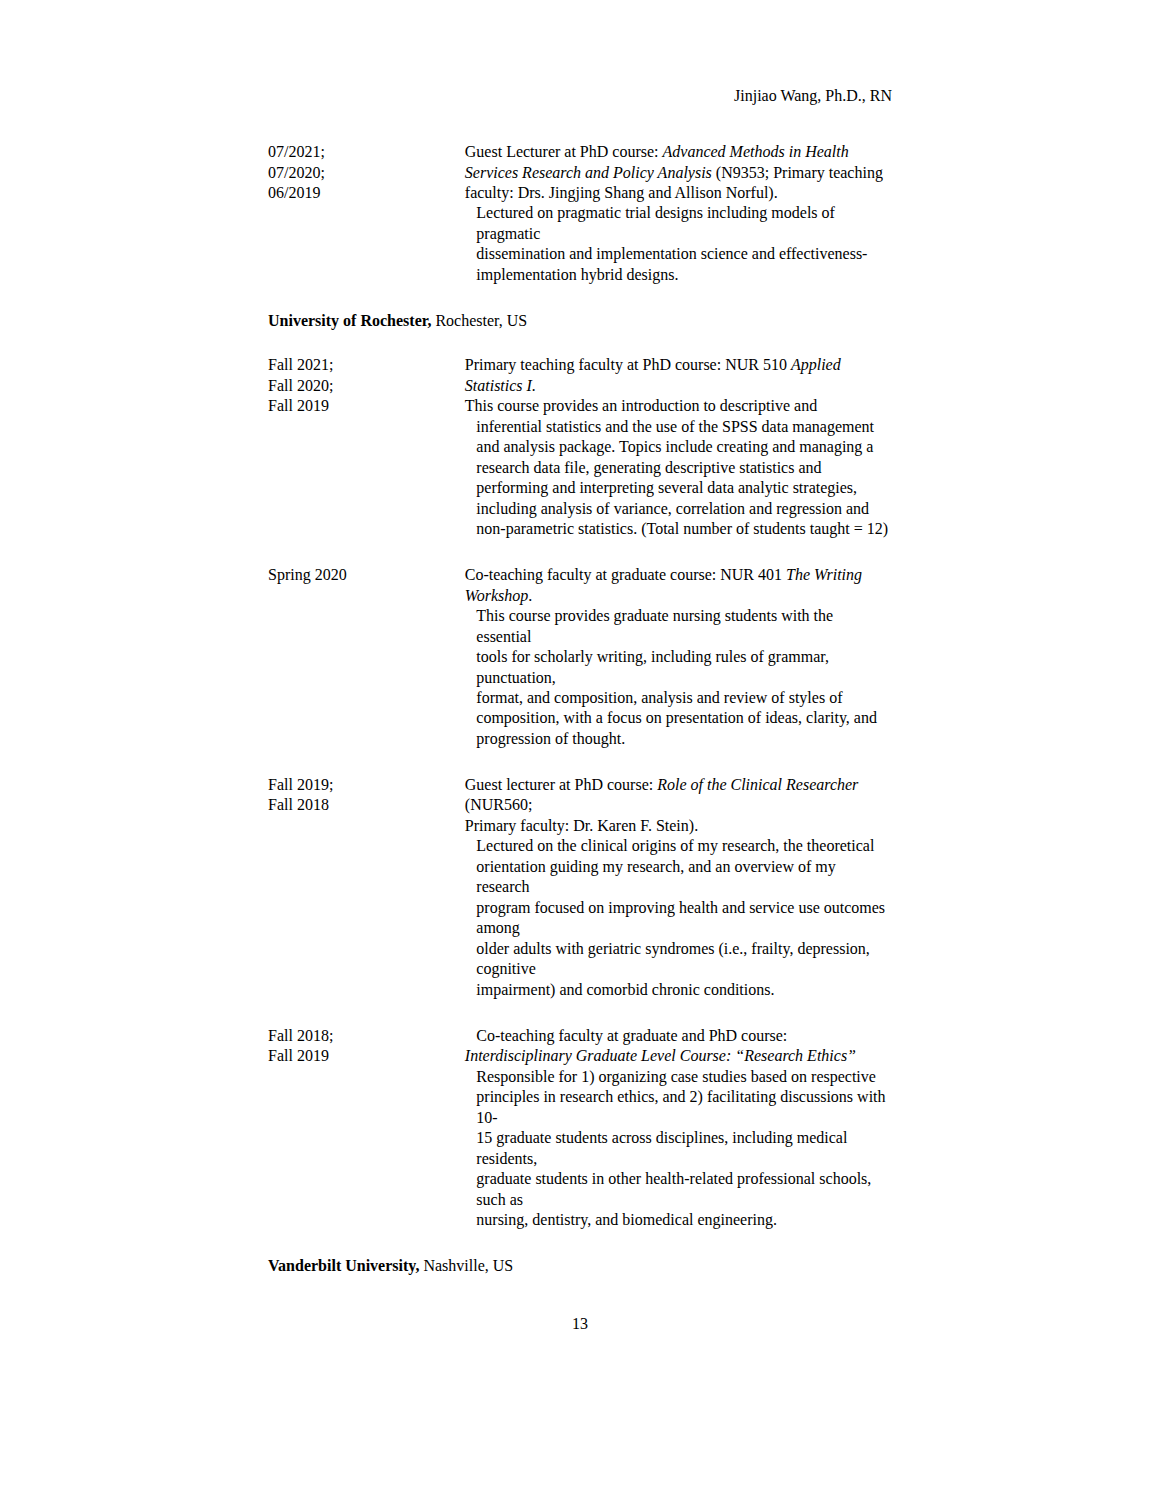Jinjiao Wang, Ph.D., RN
07/2021;
07/2020;
06/2019
Guest Lecturer at PhD course: Advanced Methods in Health
Services Research and Policy Analysis (N9353; Primary teaching
faculty: Drs. Jingjing Shang and Allison Norful).
Lectured on pragmatic trial designs including models of pragmatic
dissemination and implementation science and effectiveness-
implementation hybrid designs.
University of Rochester, Rochester, US
Fall 2021;
Fall 2020;
Fall 2019
Primary teaching faculty at PhD course: NUR 510 Applied
Statistics I.
This course provides an introduction to descriptive and
inferential statistics and the use of the SPSS data management
and analysis package. Topics include creating and managing a
research data file, generating descriptive statistics and
performing and interpreting several data analytic strategies,
including analysis of variance, correlation and regression and
non-parametric statistics. (Total number of students taught = 12)
Spring 2020
Co-teaching faculty at graduate course: NUR 401 The Writing
Workshop.
This course provides graduate nursing students with the essential
tools for scholarly writing, including rules of grammar, punctuation,
format, and composition, analysis and review of styles of
composition, with a focus on presentation of ideas, clarity, and
progression of thought.
Fall 2019;
Fall 2018
Guest lecturer at PhD course: Role of the Clinical Researcher (NUR560;
Primary faculty: Dr. Karen F. Stein).
Lectured on the clinical origins of my research, the theoretical
orientation guiding my research, and an overview of my research
program focused on improving health and service use outcomes among
older adults with geriatric syndromes (i.e., frailty, depression, cognitive
impairment) and comorbid chronic conditions.
Fall 2018;
Fall 2019
Co-teaching faculty at graduate and PhD course:
Interdisciplinary Graduate Level Course: “Research Ethics”
Responsible for 1) organizing case studies based on respective
principles in research ethics, and 2) facilitating discussions with 10-
15 graduate students across disciplines, including medical residents,
graduate students in other health-related professional schools, such as
nursing, dentistry, and biomedical engineering.
Vanderbilt University, Nashville, US
13